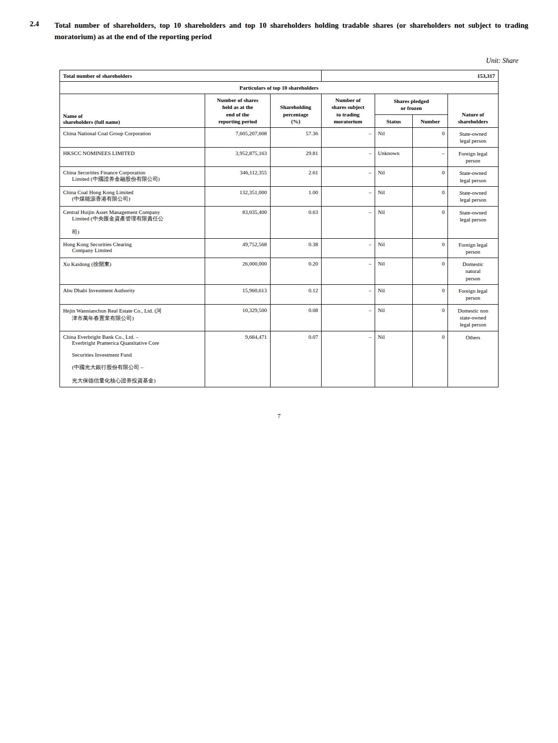2.4
Total number of shareholders, top 10 shareholders and top 10 shareholders holding tradable shares (or shareholders not subject to trading moratorium) as at the end of the reporting period
Unit: Share
| Total number of shareholders | 153,317 |
| Particulars of top 10 shareholders |
| Name of shareholders (full name) | Number of shares held as at the end of the reporting period | Shareholding percentage (%) | Number of shares subject to trading moratorium | Shares pledged or frozen | Nature of shareholders |
| Status | Number |
| China National Coal Group Corporation | 7,605,207,608 | 57.36 | – | Nil | 0 | State-owned legal person |
| HKSCC NOMINEES LIMITED | 3,952,875,163 | 29.81 | – | Unknown | – | Foreign legal person |
| China Securities Finance Corporation Limited (中國證券金融股份有限公司) | 346,112,355 | 2.61 | – | Nil | 0 | State-owned legal person |
| China Coal Hong Kong Limited (中煤能源香港有限公司) | 132,351,000 | 1.00 | – | Nil | 0 | State-owned legal person |
| Central Huijin Asset Management Company Limited (中央匯金資產管理有限責任公 司) | 83,035,400 | 0.63 | – | Nil | 0 | State-owned legal person |
| Hong Kong Securities Clearing Company Limited | 49,752,568 | 0.38 | – | Nil | 0 | Foreign legal person |
| Xu Kaidong (徐開東) | 26,000,000 | 0.20 | – | Nil | 0 | Domestic natural person |
| Abu Dhabi Investment Authority | 15,960,613 | 0.12 | – | Nil | 0 | Foreign legal person |
| Hejin Wannianchun Real Estate Co., Ltd. (河 津市萬年春置業有限公司) | 10,329,500 | 0.08 | – | Nil | 0 | Domestic non state-owned legal person |
| China Everbright Bank Co., Ltd. – Everbright Pramerica Quantitative Core Securities Investment Fund (中國光大銀行股份有限公司 – 光大保德信量化核心證券投資基金) | 9,684,471 | 0.07 | – | Nil | 0 | Others |
7